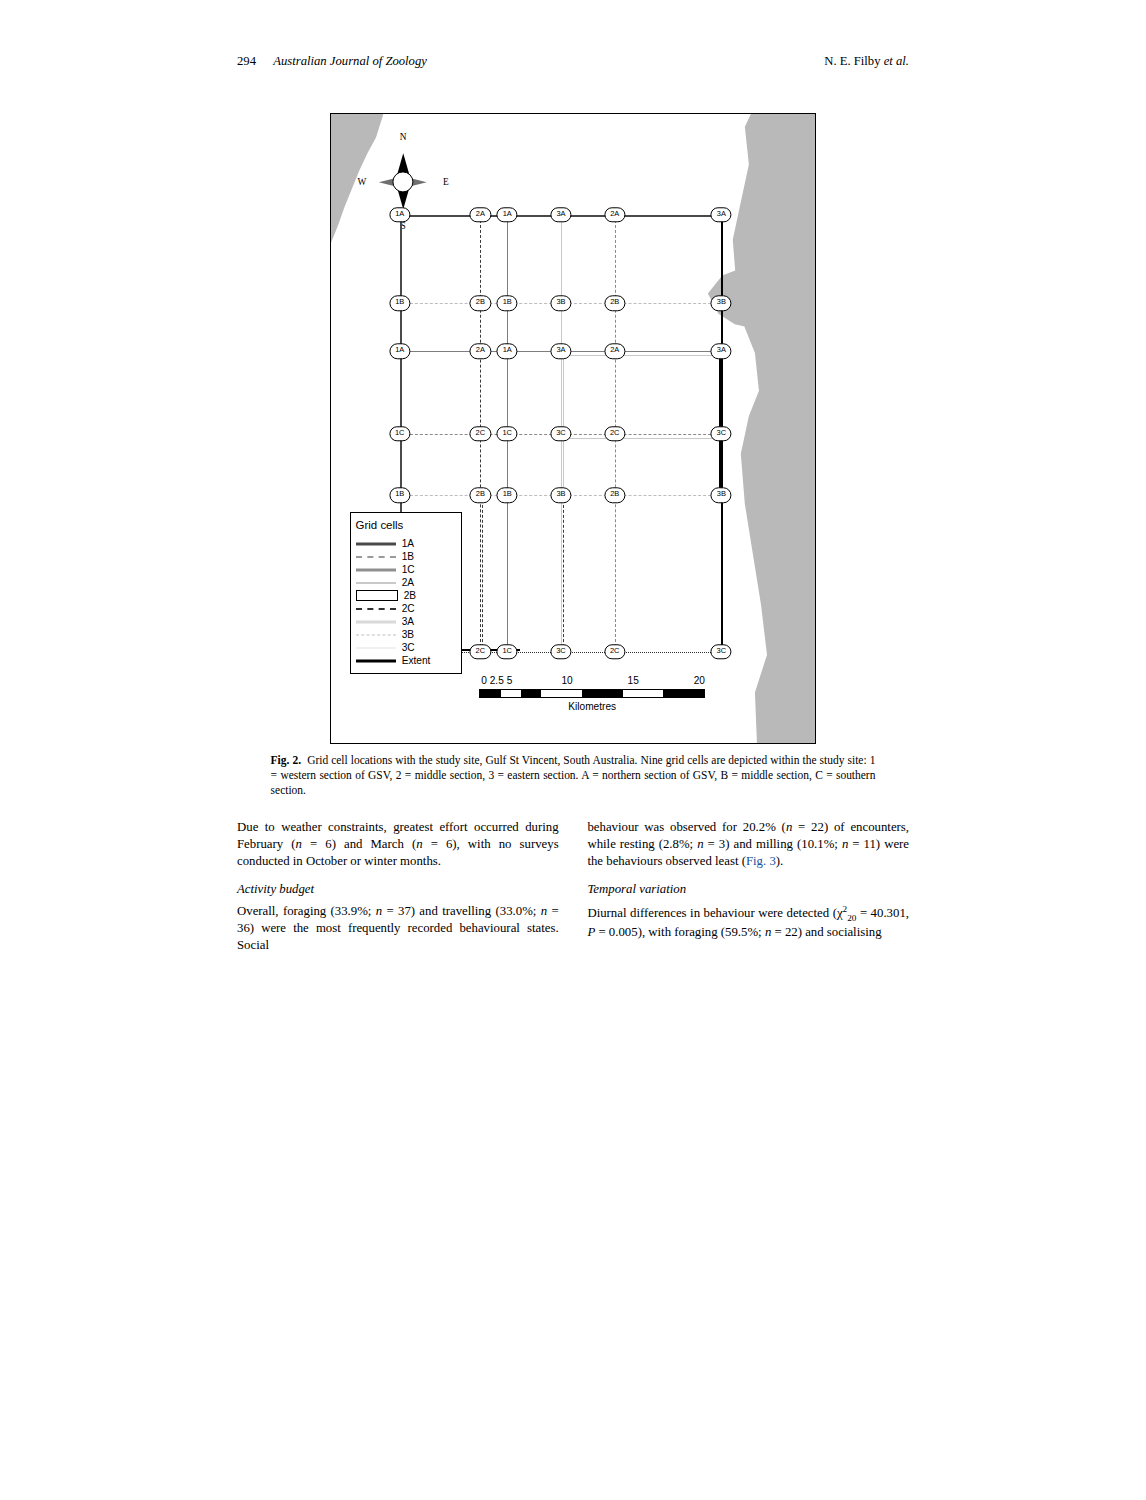294 Australian Journal of Zoology
N. E. Filby et al.
N
S
W
E
1A
2A
1A
3A
2A
3A
1B
2B
1B
3B
2B
3B
1A
2A
1A
3A
2A
3A
1C
2C
1C
3C
2C
3C
1B
2B
1B
3B
2B
3B
1C
2C
1C
3C
2C
3C
Grid cells
1A
1B
1C
2A
2B
2C
3A
3B
3C
Extent
0 2.5 5 10 15 20
Kilometres
Fig. 2. Grid cell locations with the study site, Gulf St Vincent, South Australia. Nine grid cells are depicted within the study site: 1 = western section of GSV, 2 = middle section, 3 = eastern section. A = northern section of GSV, B = middle section, C = southern section.
Due to weather constraints, greatest effort occurred during February (n = 6) and March (n = 6), with no surveys conducted in October or winter months.
Activity budget
Overall, foraging (33.9%; n = 37) and travelling (33.0%; n = 36) were the most frequently recorded behavioural states. Social
behaviour was observed for 20.2% (n = 22) of encounters, while resting (2.8%; n = 3) and milling (10.1%; n = 11) were the behaviours observed least (Fig. 3).
Temporal variation
Diurnal differences in behaviour were detected (χ220 = 40.301, P = 0.005), with foraging (59.5%; n = 22) and socialising